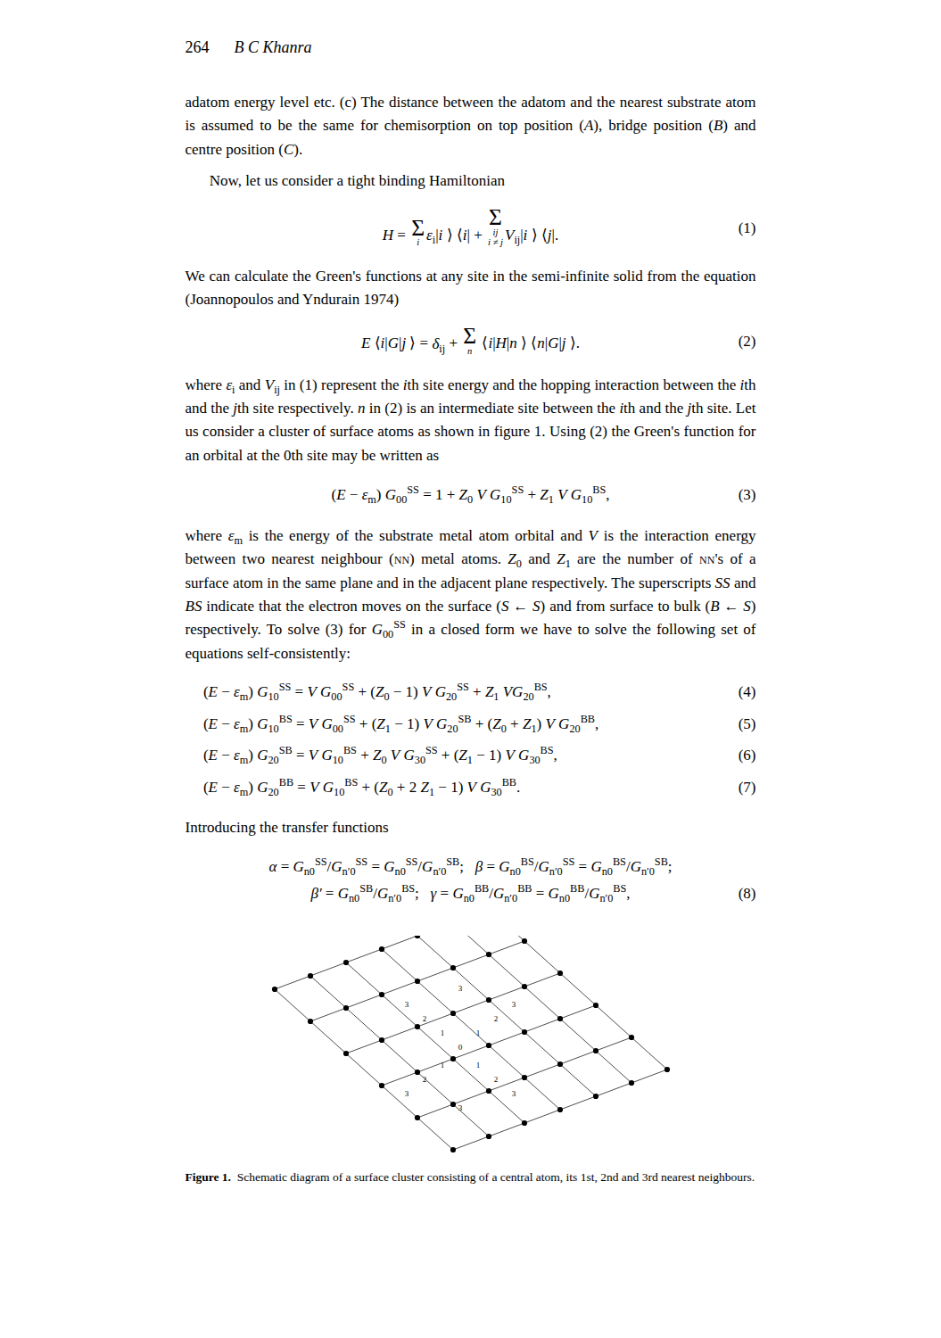264 B C Khanra
adatom energy level etc. (c) The distance between the adatom and the nearest substrate atom is assumed to be the same for chemisorption on top position (A), bridge position (B) and centre position (C).
Now, let us consider a tight binding Hamiltonian
H = Σi εi|i ⟩ ⟨i| + Σij i ≠ j Vij|i ⟩ ⟨j|. (1)
We can calculate the Green's functions at any site in the semi-infinite solid from the equation (Joannopoulos and Yndurain 1974)
E ⟨i|G|j ⟩ = δij + Σn ⟨i|H|n ⟩ ⟨n|G|j ⟩. (2)
where εi and Vij in (1) represent the ith site energy and the hopping interaction between the ith and the jth site respectively. n in (2) is an intermediate site between the ith and the jth site. Let us consider a cluster of surface atoms as shown in figure 1. Using (2) the Green's function for an orbital at the 0th site may be written as
(E − εm) G00SS = 1 + Z0 V G10SS + Z1 V G10BS, (3)
where εm is the energy of the substrate metal atom orbital and V is the interaction energy between two nearest neighbour (nn) metal atoms. Z0 and Z1 are the number of nn's of a surface atom in the same plane and in the adjacent plane respectively. The superscripts SS and BS indicate that the electron moves on the surface (S ← S) and from surface to bulk (B ← S) respectively. To solve (3) for G00SS in a closed form we have to solve the following set of equations self-consistently:
(E − εm) G10SS = V G00SS + (Z0 − 1) V G20SS + Z1 VG20BS,
(4)
(E − εm) G10BS = V G00SS + (Z1 − 1) V G20SB + (Z0 + Z1) V G20BB,
(5)
(E − εm) G20SB = V G10BS + Z0 V G30SS + (Z1 − 1) V G30BS,
(6)
(E − εm) G20BB = V G10BS + (Z0 + 2 Z1 − 1) V G30BB.
(7)
Introducing the transfer functions
α = Gn0SS/Gn′0SS = Gn0SS/Gn′0SB; β = Gn0BS/Gn′0SS = Gn0BS/Gn′0SB;
β′ = Gn0SB/Gn′0BS; γ = Gn0BB/Gn′0BB = Gn0BB/Gn′0BS, (8)
0 1 1 1 1 2 2 2 2 3 3 3 3 3 3
Figure 1. Schematic diagram of a surface cluster consisting of a central atom, its 1st, 2nd and 3rd nearest neighbours.